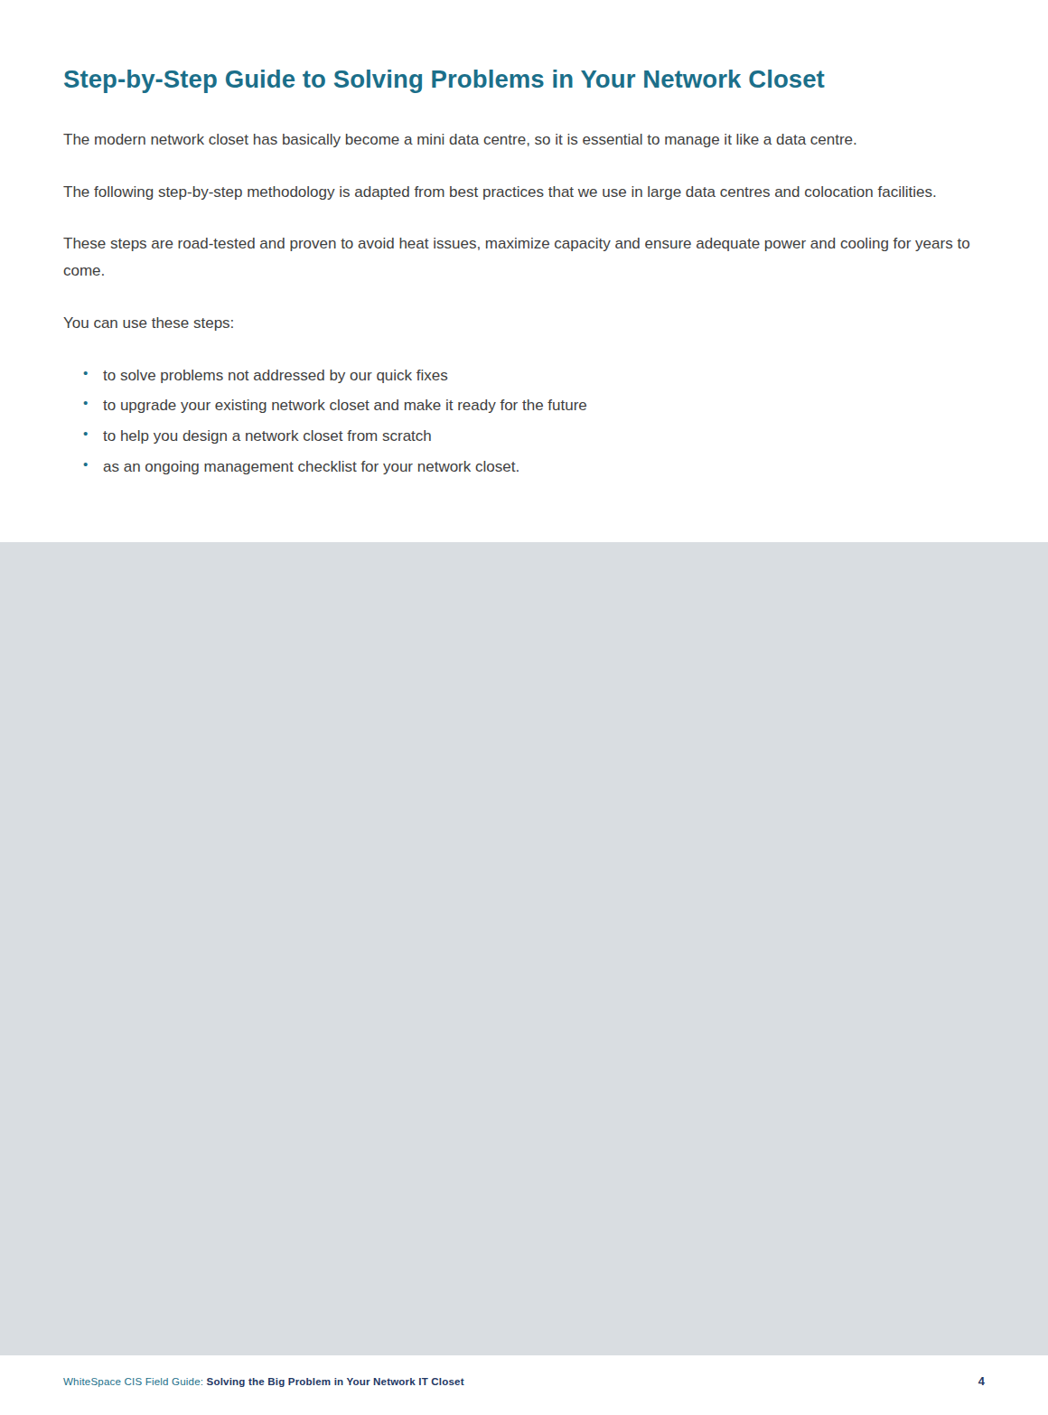Step-by-Step Guide to Solving Problems in Your Network Closet
The modern network closet has basically become a mini data centre, so it is essential to manage it like a data centre.
The following step-by-step methodology is adapted from best practices that we use in large data centres and colocation facilities.
These steps are road-tested and proven to avoid heat issues, maximize capacity and ensure adequate power and cooling for years to come.
You can use these steps:
to solve problems not addressed by our quick fixes
to upgrade your existing network closet and make it ready for the future
to help you design a network closet from scratch
as an ongoing management checklist for your network closet.
WhiteSpace CIS Field Guide: Solving the Big Problem in Your Network IT Closet
4